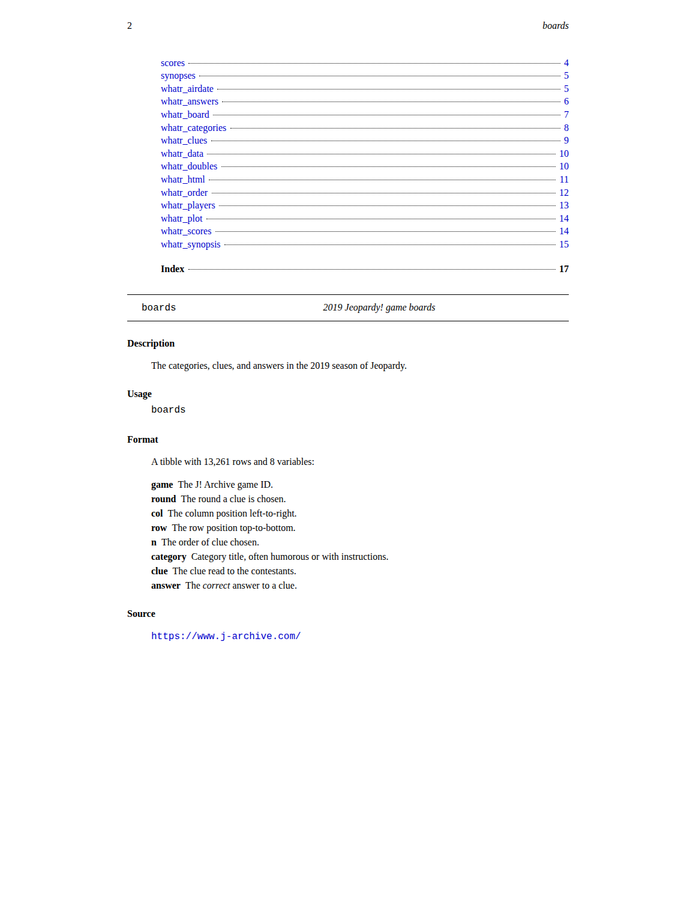2 boards
scores 4
synopses 5
whatr_airdate 5
whatr_answers 6
whatr_board 7
whatr_categories 8
whatr_clues 9
whatr_data 10
whatr_doubles 10
whatr_html 11
whatr_order 12
whatr_players 13
whatr_plot 14
whatr_scores 14
whatr_synopsis 15
Index 17
boards 2019 Jeopardy! game boards
Description
The categories, clues, and answers in the 2019 season of Jeopardy.
Usage
boards
Format
A tibble with 13,261 rows and 8 variables:
game
The J! Archive game ID.
round
The round a clue is chosen.
col
The column position left-to-right.
row
The row position top-to-bottom.
n
The order of clue chosen.
category
Category title, often humorous or with instructions.
clue
The clue read to the contestants.
answer
The correct answer to a clue.
Source
https://www.j-archive.com/